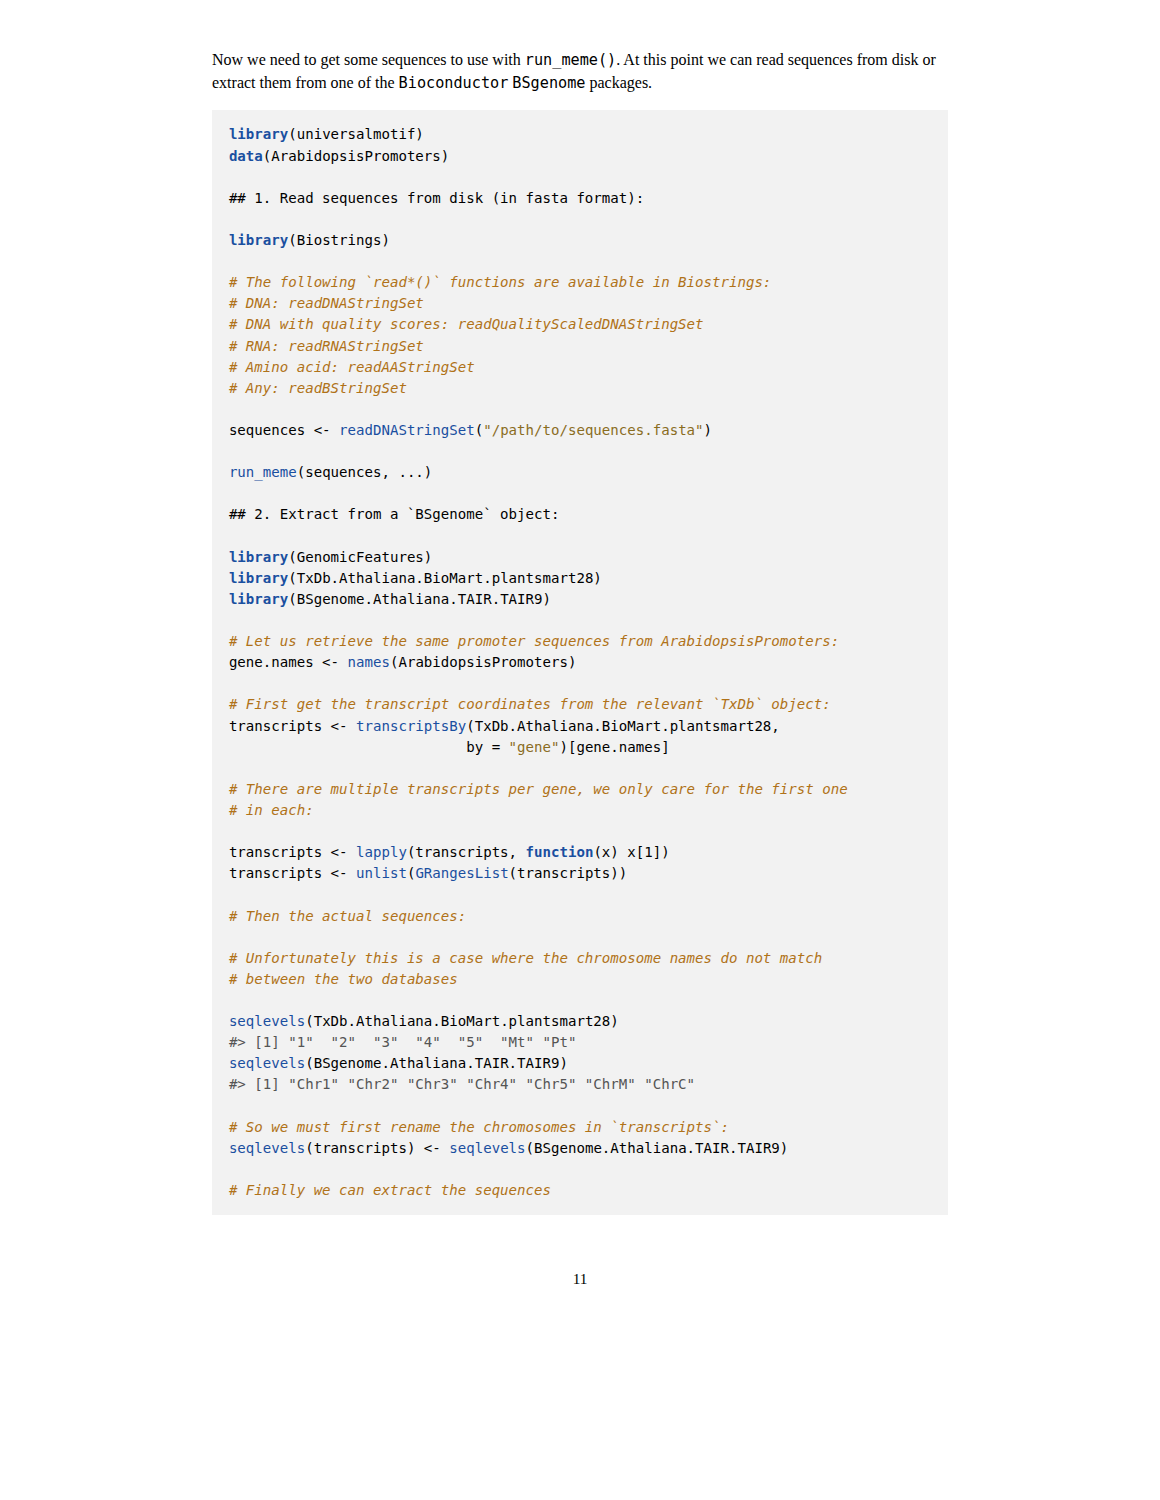Now we need to get some sequences to use with run_meme(). At this point we can read sequences from disk or extract them from one of the Bioconductor BSgenome packages.
library(universalmotif)
data(ArabidopsisPromoters)

## 1. Read sequences from disk (in fasta format):

library(Biostrings)

# The following `read*()` functions are available in Biostrings:
# DNA: readDNAStringSet
# DNA with quality scores: readQualityScaledDNAStringSet
# RNA: readRNAStringSet
# Amino acid: readAAStringSet
# Any: readBStringSet

sequences <- readDNAStringSet("/path/to/sequences.fasta")

run_meme(sequences, ...)

## 2. Extract from a `BSgenome` object:

library(GenomicFeatures)
library(TxDb.Athaliana.BioMart.plantsmart28)
library(BSgenome.Athaliana.TAIR.TAIR9)

# Let us retrieve the same promoter sequences from ArabidopsisPromoters:
gene.names <- names(ArabidopsisPromoters)

# First get the transcript coordinates from the relevant `TxDb` object:
transcripts <- transcriptsBy(TxDb.Athaliana.BioMart.plantsmart28,
                            by = "gene")[gene.names]

# There are multiple transcripts per gene, we only care for the first one
# in each:

transcripts <- lapply(transcripts, function(x) x[1])
transcripts <- unlist(GRangesList(transcripts))

# Then the actual sequences:

# Unfortunately this is a case where the chromosome names do not match
# between the two databases

seqlevels(TxDb.Athaliana.BioMart.plantsmart28)
#> [1] "1"  "2"  "3"  "4"  "5"  "Mt" "Pt"
seqlevels(BSgenome.Athaliana.TAIR.TAIR9)
#> [1] "Chr1" "Chr2" "Chr3" "Chr4" "Chr5" "ChrM" "ChrC"

# So we must first rename the chromosomes in `transcripts`:
seqlevels(transcripts) <- seqlevels(BSgenome.Athaliana.TAIR.TAIR9)

# Finally we can extract the sequences
11